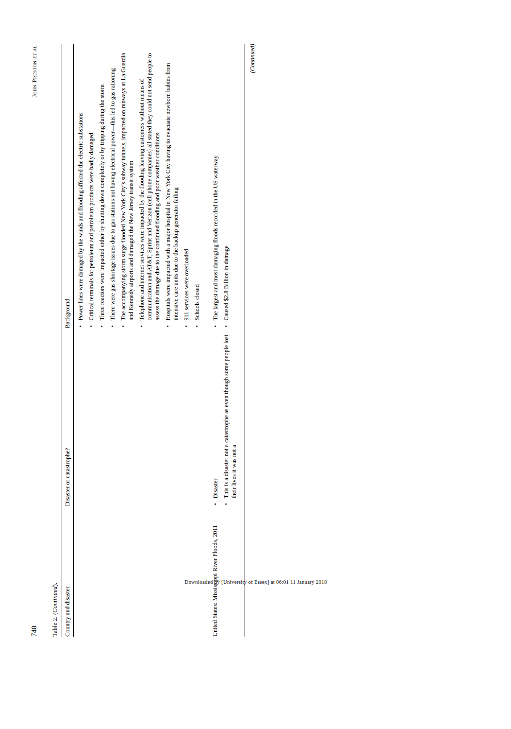Downloaded by [University of Essex] at 06:01 11 January 2018
740 John Preston et al.
Table 2. (Continued).
| Country and disaster | Disaster or catastrophe? | Background |
| --- | --- | --- |
| | | Power lines were damaged by the winds and flooding affected the electric substations Critical terminals for petroleum and petroleum products were badly damaged Three reactors were impacted either by shutting down completely or by tripping during the storm There were gas shortage issues due to gas stations not having electrical power—this led to gas rationing The accompanying storm surge flooded New York City’s subway tunnels, impacted on runways at La Guardia and Kennedy airports and damaged the New Jersey transit system Telephone and internet services were impacted by the flooding leaving customers without means of communication and AT&T, Sprint and Verizon (cell phone companies) all stated they could not send people to assess the damage due to the continued flooding and poor weather conditions Hospitals were impacted with a major hospital in New York City having to evacuate newborn babies from intensive care units due to the backup generator failing 911 services were overloaded Schools closed |
| United States: Mississippi River Floods, 2011 | Disaster This is a disaster not a catastrophe as even though some people lost their lives it was not a | The largest and most damaging floods recorded in the US waterway Caused $2.8 Billion in damage |
(Continued)